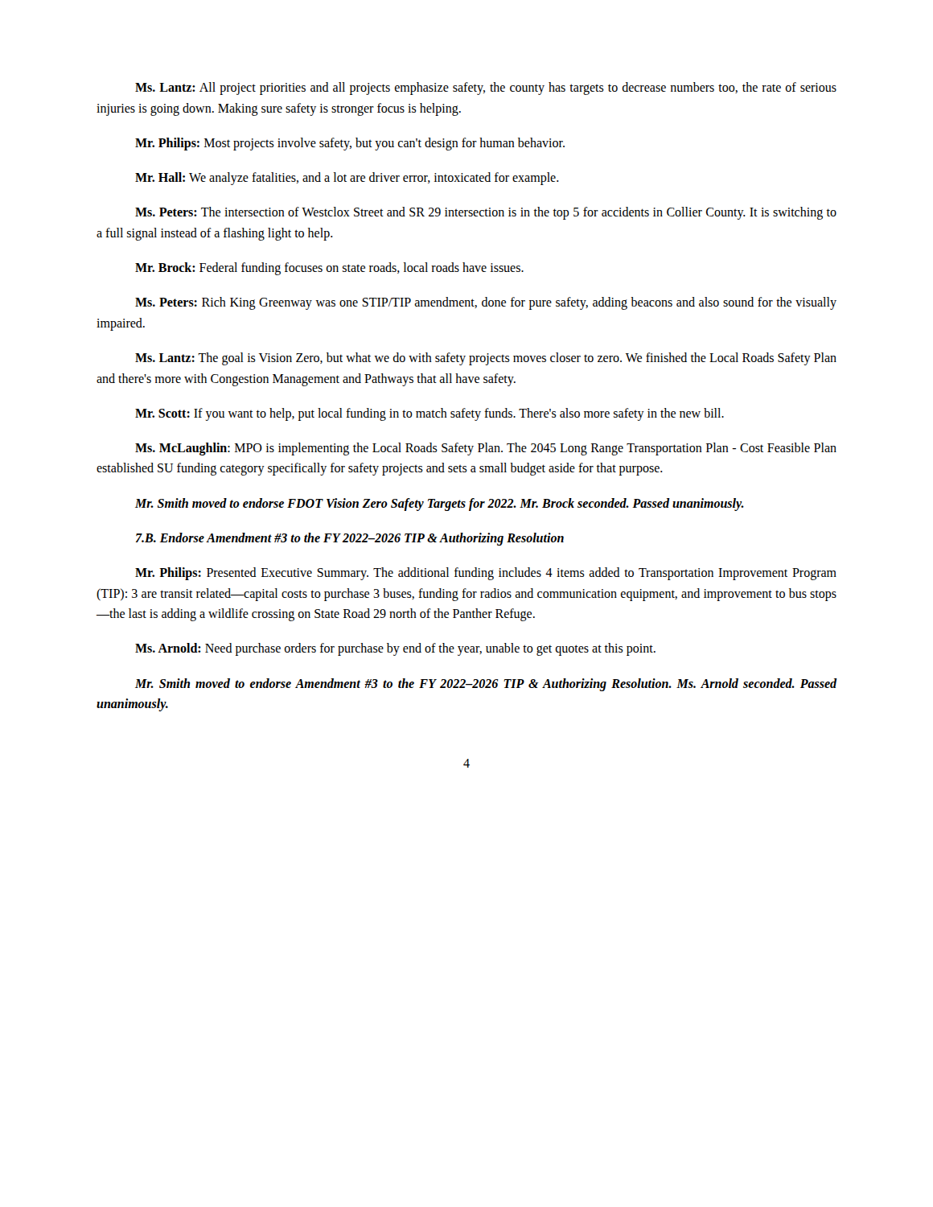Ms. Lantz: All project priorities and all projects emphasize safety, the county has targets to decrease numbers too, the rate of serious injuries is going down. Making sure safety is stronger focus is helping.
Mr. Philips: Most projects involve safety, but you can't design for human behavior.
Mr. Hall: We analyze fatalities, and a lot are driver error, intoxicated for example.
Ms. Peters: The intersection of Westclox Street and SR 29 intersection is in the top 5 for accidents in Collier County. It is switching to a full signal instead of a flashing light to help.
Mr. Brock: Federal funding focuses on state roads, local roads have issues.
Ms. Peters: Rich King Greenway was one STIP/TIP amendment, done for pure safety, adding beacons and also sound for the visually impaired.
Ms. Lantz: The goal is Vision Zero, but what we do with safety projects moves closer to zero. We finished the Local Roads Safety Plan and there's more with Congestion Management and Pathways that all have safety.
Mr. Scott: If you want to help, put local funding in to match safety funds. There's also more safety in the new bill.
Ms. McLaughlin: MPO is implementing the Local Roads Safety Plan. The 2045 Long Range Transportation Plan - Cost Feasible Plan established SU funding category specifically for safety projects and sets a small budget aside for that purpose.
Mr. Smith moved to endorse FDOT Vision Zero Safety Targets for 2022. Mr. Brock seconded. Passed unanimously.
7.B. Endorse Amendment #3 to the FY 2022–2026 TIP & Authorizing Resolution
Mr. Philips: Presented Executive Summary. The additional funding includes 4 items added to Transportation Improvement Program (TIP): 3 are transit related—capital costs to purchase 3 buses, funding for radios and communication equipment, and improvement to bus stops—the last is adding a wildlife crossing on State Road 29 north of the Panther Refuge.
Ms. Arnold: Need purchase orders for purchase by end of the year, unable to get quotes at this point.
Mr. Smith moved to endorse Amendment #3 to the FY 2022–2026 TIP & Authorizing Resolution. Ms. Arnold seconded. Passed unanimously.
4